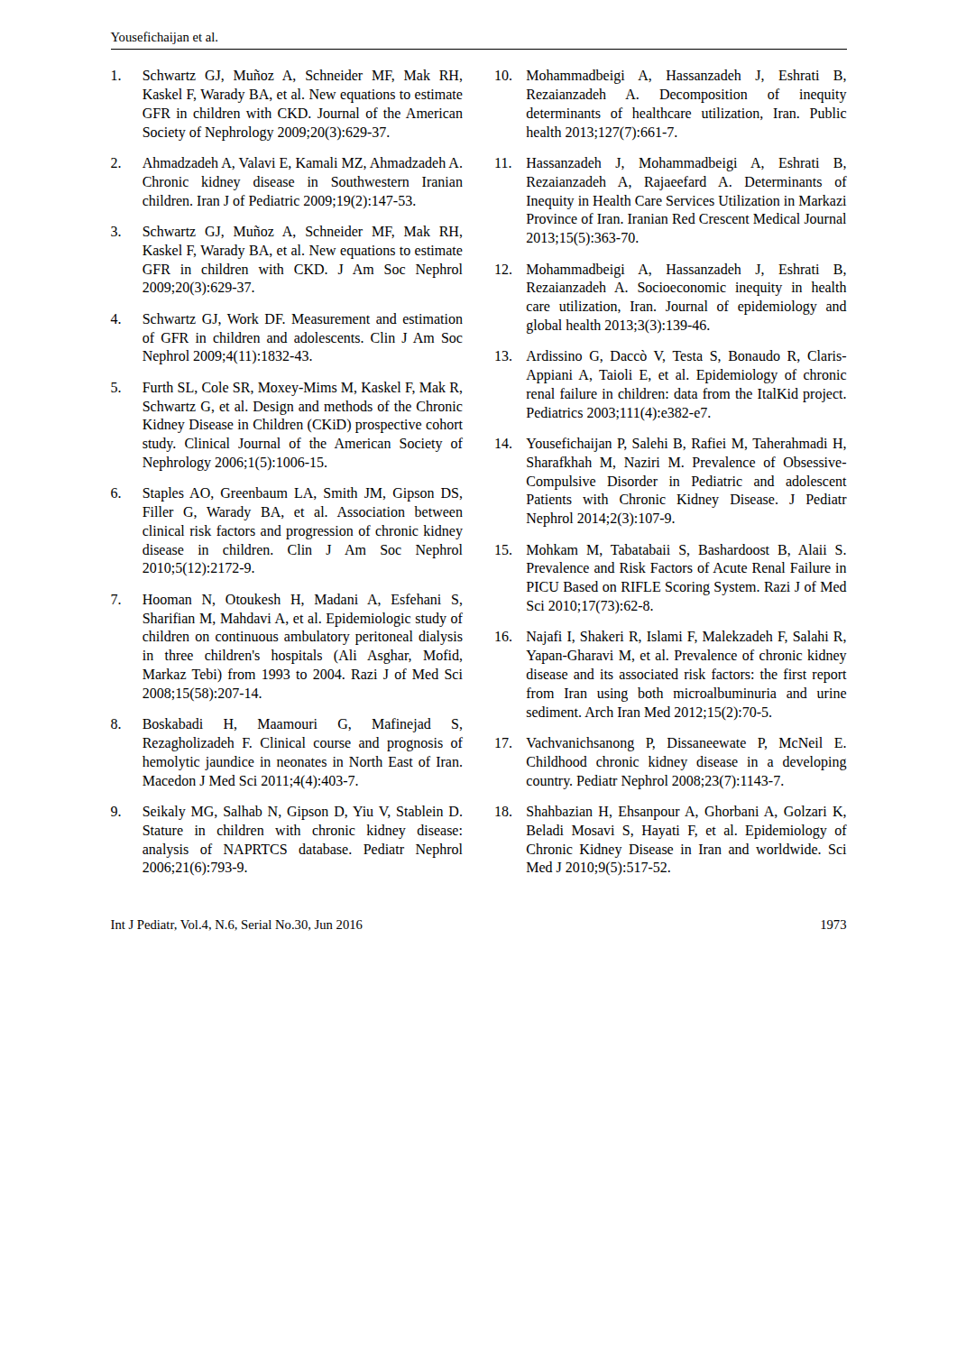Yousefichaijan et al.
Schwartz GJ, Muñoz A, Schneider MF, Mak RH, Kaskel F, Warady BA, et al. New equations to estimate GFR in children with CKD. Journal of the American Society of Nephrology 2009;20(3):629-37.
Ahmadzadeh A, Valavi E, Kamali MZ, Ahmadzadeh A. Chronic kidney disease in Southwestern Iranian children. Iran J of Pediatric 2009;19(2):147-53.
Schwartz GJ, Muñoz A, Schneider MF, Mak RH, Kaskel F, Warady BA, et al. New equations to estimate GFR in children with CKD. J Am Soc Nephrol 2009;20(3):629-37.
Schwartz GJ, Work DF. Measurement and estimation of GFR in children and adolescents. Clin J Am Soc Nephrol 2009;4(11):1832-43.
Furth SL, Cole SR, Moxey-Mims M, Kaskel F, Mak R, Schwartz G, et al. Design and methods of the Chronic Kidney Disease in Children (CKiD) prospective cohort study. Clinical Journal of the American Society of Nephrology 2006;1(5):1006-15.
Staples AO, Greenbaum LA, Smith JM, Gipson DS, Filler G, Warady BA, et al. Association between clinical risk factors and progression of chronic kidney disease in children. Clin J Am Soc Nephrol 2010;5(12):2172-9.
Hooman N, Otoukesh H, Madani A, Esfehani S, Sharifian M, Mahdavi A, et al. Epidemiologic study of children on continuous ambulatory peritoneal dialysis in three children's hospitals (Ali Asghar, Mofid, Markaz Tebi) from 1993 to 2004. Razi J of Med Sci 2008;15(58):207-14.
Boskabadi H, Maamouri G, Mafinejad S, Rezagholizadeh F. Clinical course and prognosis of hemolytic jaundice in neonates in North East of Iran. Macedon J Med Sci 2011;4(4):403-7.
Seikaly MG, Salhab N, Gipson D, Yiu V, Stablein D. Stature in children with chronic kidney disease: analysis of NAPRTCS database. Pediatr Nephrol 2006;21(6):793-9.
Mohammadbeigi A, Hassanzadeh J, Eshrati B, Rezaianzadeh A. Decomposition of inequity determinants of healthcare utilization, Iran. Public health 2013;127(7):661-7.
Hassanzadeh J, Mohammadbeigi A, Eshrati B, Rezaianzadeh A, Rajaeefard A. Determinants of Inequity in Health Care Services Utilization in Markazi Province of Iran. Iranian Red Crescent Medical Journal 2013;15(5):363-70.
Mohammadbeigi A, Hassanzadeh J, Eshrati B, Rezaianzadeh A. Socioeconomic inequity in health care utilization, Iran. Journal of epidemiology and global health 2013;3(3):139-46.
Ardissino G, Daccò V, Testa S, Bonaudo R, Claris-Appiani A, Taioli E, et al. Epidemiology of chronic renal failure in children: data from the ItalKid project. Pediatrics 2003;111(4):e382-e7.
Yousefichaijan P, Salehi B, Rafiei M, Taherahmadi H, Sharafkhah M, Naziri M. Prevalence of Obsessive-Compulsive Disorder in Pediatric and adolescent Patients with Chronic Kidney Disease. J Pediatr Nephrol 2014;2(3):107-9.
Mohkam M, Tabatabaii S, Bashardoost B, Alaii S. Prevalence and Risk Factors of Acute Renal Failure in PICU Based on RIFLE Scoring System. Razi J of Med Sci 2010;17(73):62-8.
Najafi I, Shakeri R, Islami F, Malekzadeh F, Salahi R, Yapan-Gharavi M, et al. Prevalence of chronic kidney disease and its associated risk factors: the first report from Iran using both microalbuminuria and urine sediment. Arch Iran Med 2012;15(2):70-5.
Vachvanichsanong P, Dissaneewate P, McNeil E. Childhood chronic kidney disease in a developing country. Pediatr Nephrol 2008;23(7):1143-7.
Shahbazian H, Ehsanpour A, Ghorbani A, Golzari K, Beladi Mosavi S, Hayati F, et al. Epidemiology of Chronic Kidney Disease in Iran and worldwide. Sci Med J 2010;9(5):517-52.
Int J Pediatr, Vol.4, N.6, Serial No.30, Jun 2016 1973